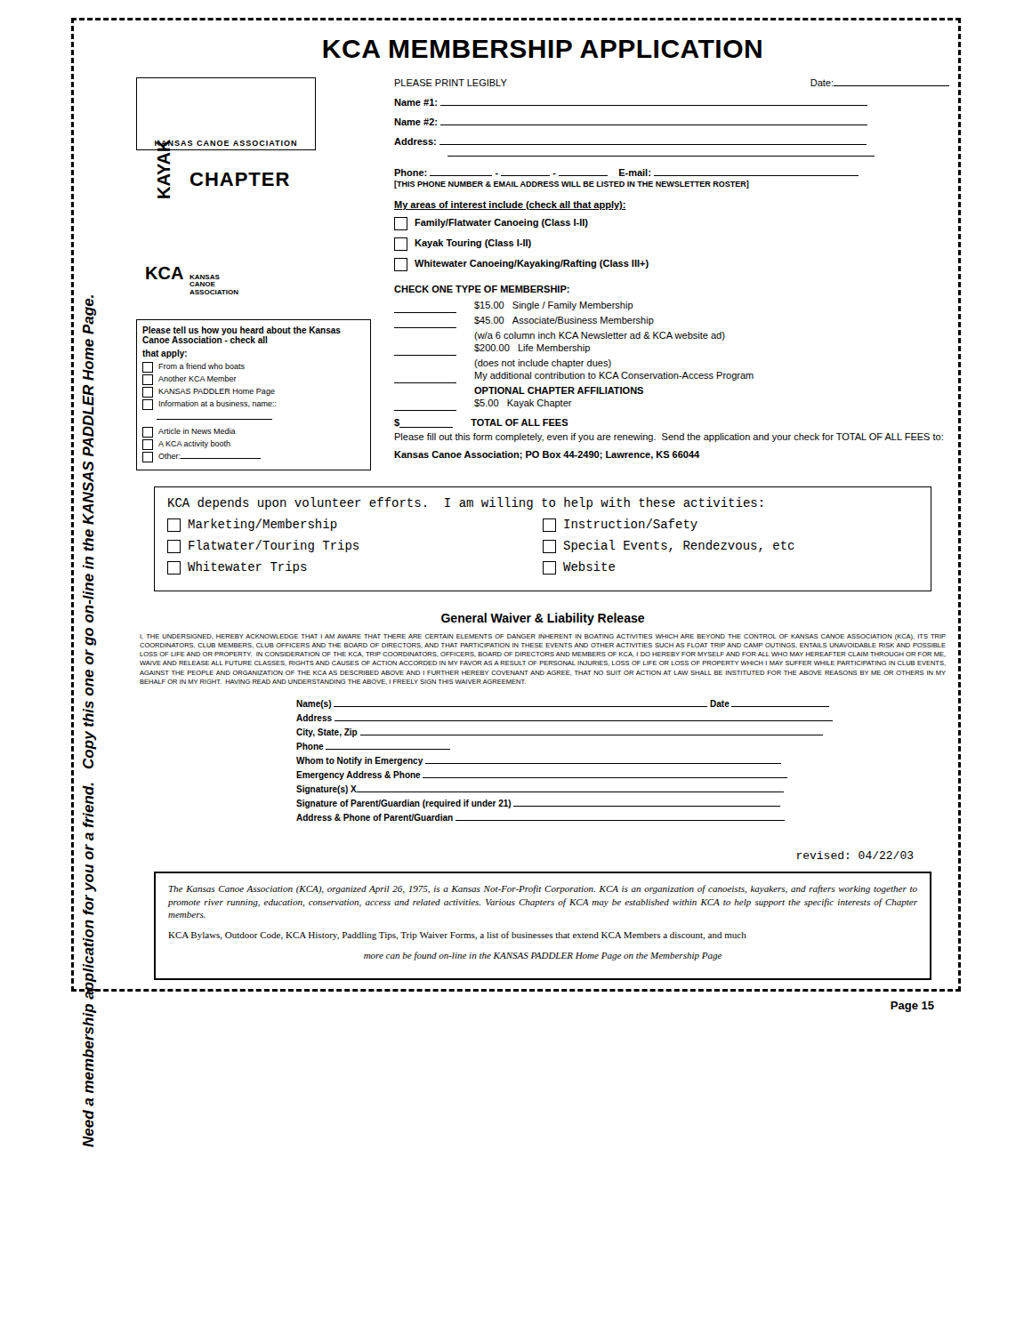Need a membership application for you or a friend. Copy this one or go on-line in the KANSAS PADDLER Home Page.
KCA MEMBERSHIP APPLICATION
KANSAS CANOE ASSOCIATION
CHAPTER
KAYAK
KCA
KANSAS
CANOE
ASSOCIATION
Please tell us how you heard about the Kansas Canoe Association - check all
that apply:
From a friend who boats
Another KCA Member
KANSAS PADDLER Home Page
Information at a business, name::
Article in News Media
A KCA activity booth
Other:
PLEASE PRINT LEGIBLY Date:
Name #1:
Name #2:
Address:
Phone: - - E-mail:
[THIS PHONE NUMBER & EMAIL ADDRESS WILL BE LISTED IN THE NEWSLETTER ROSTER]
My areas of interest include (check all that apply):
Family/Flatwater Canoeing (Class I-II)
Kayak Touring (Class I-II)
Whitewater Canoeing/Kayaking/Rafting (Class III+)
CHECK ONE TYPE OF MEMBERSHIP:
$15.00 Single / Family Membership
$45.00 Associate/Business Membership
(w/a 6 column inch KCA Newsletter ad & KCA website ad)
$200.00 Life Membership
(does not include chapter dues)
My additional contribution to KCA Conservation-Access Program
OPTIONAL CHAPTER AFFILIATIONS
$5.00 Kayak Chapter
$ TOTAL OF ALL FEES
Please fill out this form completely, even if you are renewing. Send the application and your check for TOTAL OF ALL FEES to:
Kansas Canoe Association; PO Box 44-2490; Lawrence, KS 66044
KCA depends upon volunteer efforts. I am willing to help with these activities:
Marketing/Membership
Flatwater/Touring Trips
Whitewater Trips
Instruction/Safety
Special Events, Rendezvous, etc
Website
General Waiver & Liability Release
I, THE UNDERSIGNED, HEREBY ACKNOWLEDGE THAT I AM AWARE THAT THERE ARE CERTAIN ELEMENTS OF DANGER INHERENT IN BOATING ACTIVITIES WHICH ARE BEYOND THE CONTROL OF KANSAS CANOE ASSOCIATION (KCA), ITS TRIP COORDINATORS, CLUB MEMBERS, CLUB OFFICERS AND THE BOARD OF DIRECTORS, AND THAT PARTICIPATION IN THESE EVENTS AND OTHER ACTIVITIES SUCH AS FLOAT TRIP AND CAMP OUTINGS, ENTAILS UNAVOIDABLE RISK AND POSSIBLE LOSS OF LIFE AND OR PROPERTY. IN CONSIDERATION OF THE KCA, TRIP COORDINATORS, OFFICERS, BOARD OF DIRECTORS AND MEMBERS OF KCA, I DO HEREBY FOR MYSELF AND FOR ALL WHO MAY HEREAFTER CLAIM THROUGH OR FOR ME, WAIVE AND RELEASE ALL FUTURE CLASSES, RIGHTS AND CAUSES OF ACTION ACCORDED IN MY FAVOR AS A RESULT OF PERSONAL INJURIES, LOSS OF LIFE OR LOSS OF PROPERTY WHICH I MAY SUFFER WHILE PARTICIPATING IN CLUB EVENTS, AGAINST THE PEOPLE AND ORGANIZATION OF THE KCA AS DESCRIBED ABOVE AND I FURTHER HEREBY COVENANT AND AGREE, THAT NO SUIT OR ACTION AT LAW SHALL BE INSTITUTED FOR THE ABOVE REASONS BY ME OR OTHERS IN MY BEHALF OR IN MY RIGHT. HAVING READ AND UNDERSTANDING THE ABOVE, I FREELY SIGN THIS WAIVER AGREEMENT.
Name(s) Date
Address
City, State, Zip
Phone
Whom to Notify in Emergency
Emergency Address & Phone
Signature(s) X
Signature of Parent/Guardian (required if under 21)
Address & Phone of Parent/Guardian
revised: 04/22/03
The Kansas Canoe Association (KCA), organized April 26, 1975, is a Kansas Not-For-Profit Corporation. KCA is an organization of canoeists, kayakers, and rafters working together to promote river running, education, conservation, access and related activities. Various Chapters of KCA may be established within KCA to help support the specific interests of Chapter members.
KCA Bylaws, Outdoor Code, KCA History, Paddling Tips, Trip Waiver Forms, a list of businesses that extend KCA Members a discount, and much
more can be found on-line in the KANSAS PADDLER Home Page on the Membership Page
Page 15